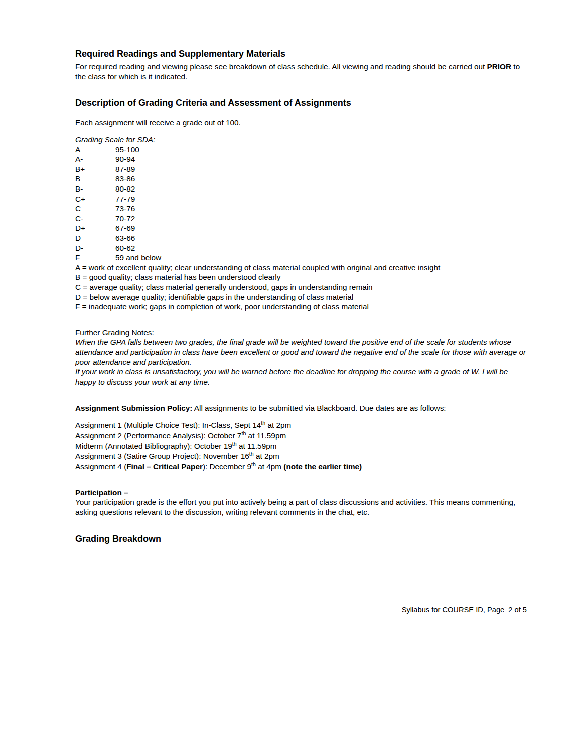Required Readings and Supplementary Materials
For required reading and viewing please see breakdown of class schedule. All viewing and reading should be carried out PRIOR to the class for which is it indicated.
Description of Grading Criteria and Assessment of Assignments
Each assignment will receive a grade out of 100.
Grading Scale for SDA:
| A | 95-100 |
| A- | 90-94 |
| B+ | 87-89 |
| B | 83-86 |
| B- | 80-82 |
| C+ | 77-79 |
| C | 73-76 |
| C- | 70-72 |
| D+ | 67-69 |
| D | 63-66 |
| D- | 60-62 |
| F | 59 and below |
A = work of excellent quality; clear understanding of class material coupled with original and creative insight
B = good quality; class material has been understood clearly
C = average quality; class material generally understood, gaps in understanding remain
D = below average quality; identifiable gaps in the understanding of class material
F = inadequate work; gaps in completion of work, poor understanding of class material
Further Grading Notes:
When the GPA falls between two grades, the final grade will be weighted toward the positive end of the scale for students whose attendance and participation in class have been excellent or good and toward the negative end of the scale for those with average or poor attendance and participation.
If your work in class is unsatisfactory, you will be warned before the deadline for dropping the course with a grade of W. I will be happy to discuss your work at any time.
Assignment Submission Policy: All assignments to be submitted via Blackboard. Due dates are as follows:
Assignment 1 (Multiple Choice Test): In-Class, Sept 14th at 2pm
Assignment 2 (Performance Analysis): October 7th at 11.59pm
Midterm (Annotated Bibliography): October 19th at 11.59pm
Assignment 3 (Satire Group Project): November 16th at 2pm
Assignment 4 (Final – Critical Paper): December 9th at 4pm (note the earlier time)
Participation –
Your participation grade is the effort you put into actively being a part of class discussions and activities. This means commenting, asking questions relevant to the discussion, writing relevant comments in the chat, etc.
Grading Breakdown
Syllabus for COURSE ID, Page 2 of 5